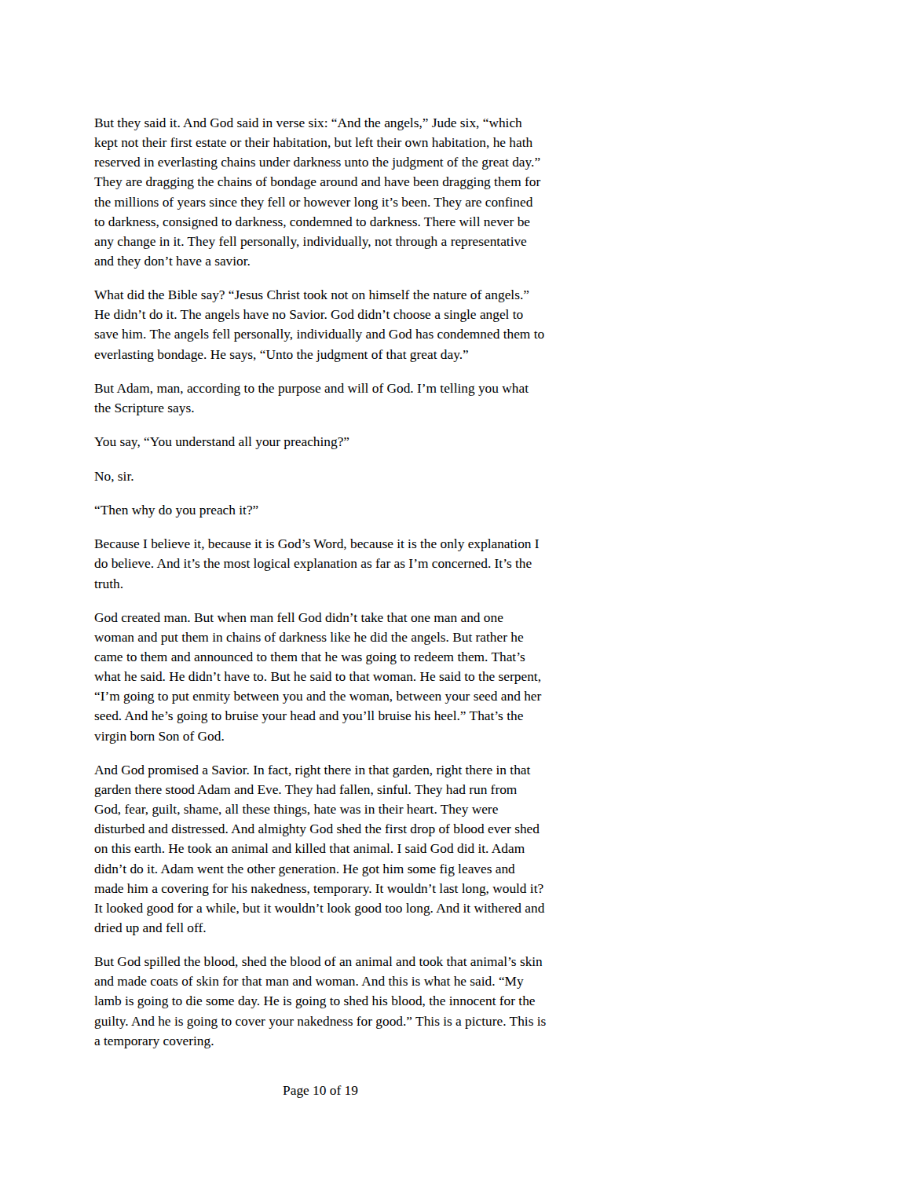But they said it. And God said in verse six: “And the angels,” Jude six, “which kept not their first estate or their habitation, but left their own habitation, he hath reserved in everlasting chains under darkness unto the judgment of the great day.” They are dragging the chains of bondage around and have been dragging them for the millions of years since they fell or however long it’s been. They are confined to darkness, consigned to darkness, condemned to darkness. There will never be any change in it. They fell personally, individually, not through a representative and they don’t have a savior.
What did the Bible say? “Jesus Christ took not on himself the nature of angels.” He didn’t do it. The angels have no Savior. God didn’t choose a single angel to save him. The angels fell personally, individually and God has condemned them to everlasting bondage. He says, “Unto the judgment of that great day.”
But Adam, man, according to the purpose and will of God. I’m telling you what the Scripture says.
You say, “You understand all your preaching?”
No, sir.
“Then why do you preach it?”
Because I believe it, because it is God’s Word, because it is the only explanation I do believe. And it’s the most logical explanation as far as I’m concerned. It’s the truth.
God created man. But when man fell God didn’t take that one man and one woman and put them in chains of darkness like he did the angels. But rather he came to them and announced to them that he was going to redeem them. That’s what he said. He didn’t have to. But he said to that woman. He said to the serpent, “I’m going to put enmity between you and the woman, between your seed and her seed. And he’s going to bruise your head and you’ll bruise his heel.” That’s the virgin born Son of God.
And God promised a Savior. In fact, right there in that garden, right there in that garden there stood Adam and Eve. They had fallen, sinful. They had run from God, fear, guilt, shame, all these things, hate was in their heart. They were disturbed and distressed. And almighty God shed the first drop of blood ever shed on this earth. He took an animal and killed that animal. I said God did it. Adam didn’t do it. Adam went the other generation. He got him some fig leaves and made him a covering for his nakedness, temporary. It wouldn’t last long, would it? It looked good for a while, but it wouldn’t look good too long. And it withered and dried up and fell off.
But God spilled the blood, shed the blood of an animal and took that animal’s skin and made coats of skin for that man and woman. And this is what he said. “My lamb is going to die some day. He is going to shed his blood, the innocent for the guilty. And he is going to cover your nakedness for good.” This is a picture. This is a temporary covering.
Page 10 of 19